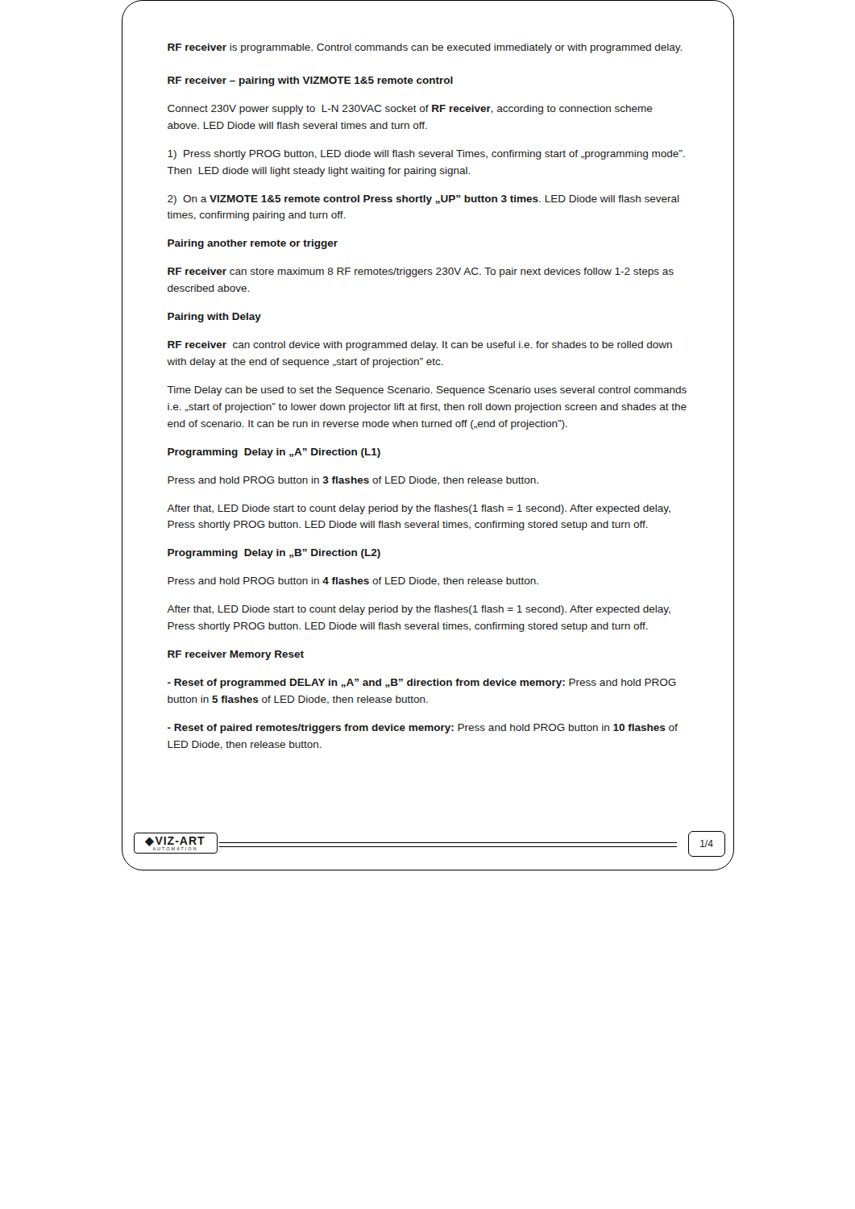RF receiver is programmable. Control commands can be executed immediately or with programmed delay.
RF receiver – pairing with VIZMOTE 1&5 remote control
Connect 230V power supply to L-N 230VAC socket of RF receiver, according to connection scheme above. LED Diode will flash several times and turn off.
1) Press shortly PROG button, LED diode will flash several Times, confirming start of „programming mode”. Then LED diode will light steady light waiting for pairing signal.
2) On a VIZMOTE 1&5 remote control Press shortly „UP” button 3 times. LED Diode will flash several times, confirming pairing and turn off.
Pairing another remote or trigger
RF receiver can store maximum 8 RF remotes/triggers 230V AC. To pair next devices follow 1-2 steps as described above.
Pairing with Delay
RF receiver can control device with programmed delay. It can be useful i.e. for shades to be rolled down with delay at the end of sequence „start of projection” etc.
Time Delay can be used to set the Sequence Scenario. Sequence Scenario uses several control commands i.e. „start of projection” to lower down projector lift at first, then roll down projection screen and shades at the end of scenario. It can be run in reverse mode when turned off („end of projection”).
Programming Delay in „A” Direction (L1)
Press and hold PROG button in 3 flashes of LED Diode, then release button.
After that, LED Diode start to count delay period by the flashes(1 flash = 1 second). After expected delay, Press shortly PROG button. LED Diode will flash several times, confirming stored setup and turn off.
Programming Delay in „B” Direction (L2)
Press and hold PROG button in 4 flashes of LED Diode, then release button.
After that, LED Diode start to count delay period by the flashes(1 flash = 1 second). After expected delay, Press shortly PROG button. LED Diode will flash several times, confirming stored setup and turn off.
RF receiver Memory Reset
- Reset of programmed DELAY in „A” and „B” direction from device memory: Press and hold PROG button in 5 flashes of LED Diode, then release button.
- Reset of paired remotes/triggers from device memory: Press and hold PROG button in 10 flashes of LED Diode, then release button.
◆VIZ-ART
AUTOMATION
1/4